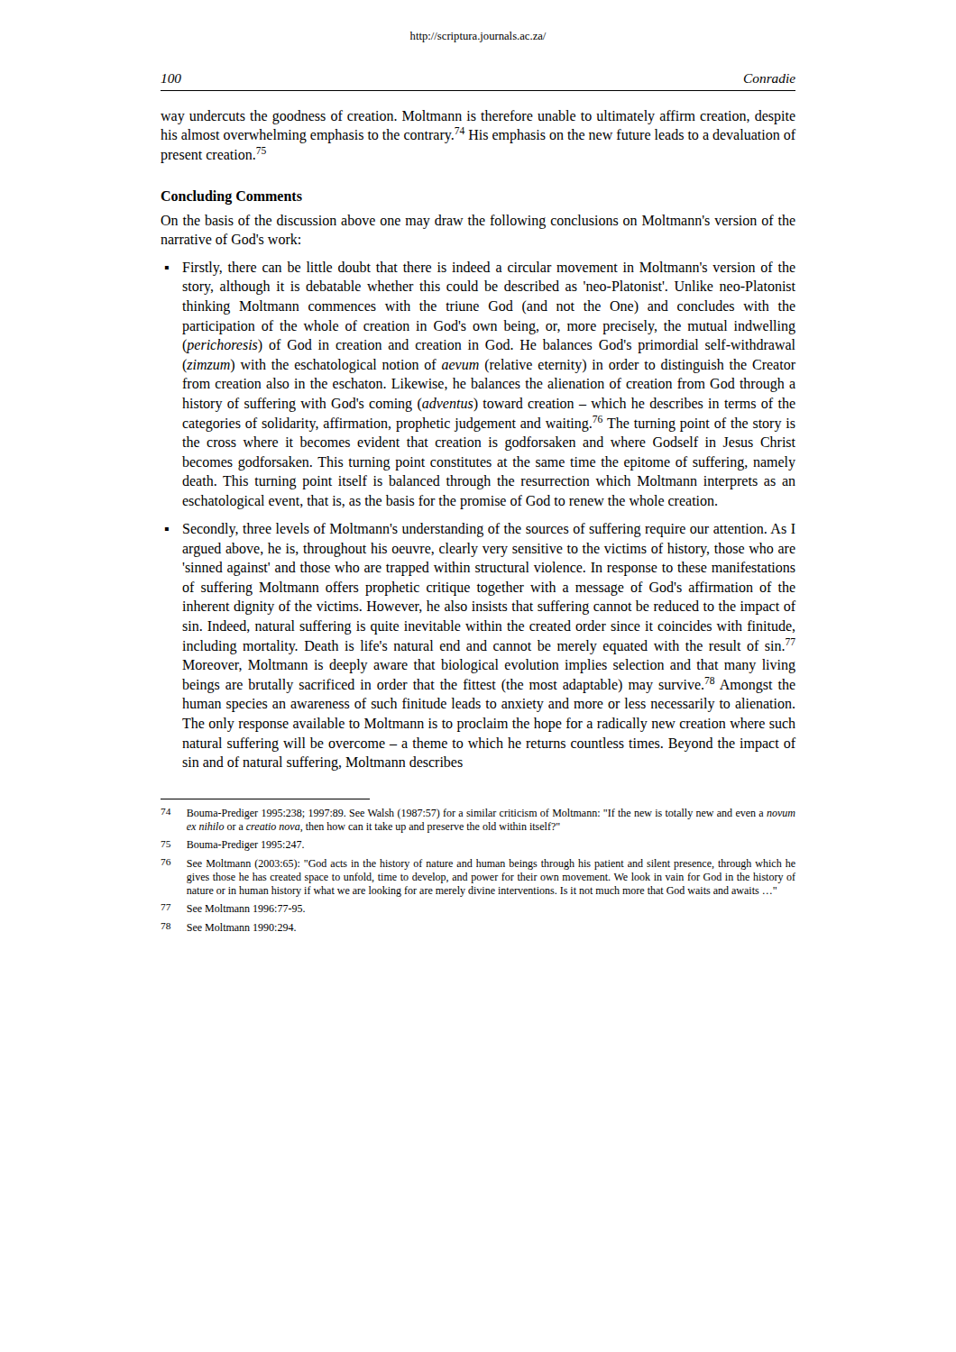http://scriptura.journals.ac.za/
100 Conradie
way undercuts the goodness of creation. Moltmann is therefore unable to ultimately affirm creation, despite his almost overwhelming emphasis to the contrary.74 His emphasis on the new future leads to a devaluation of present creation.75
Concluding Comments
On the basis of the discussion above one may draw the following conclusions on Moltmann's version of the narrative of God's work:
Firstly, there can be little doubt that there is indeed a circular movement in Moltmann's version of the story, although it is debatable whether this could be described as 'neo-Platonist'. Unlike neo-Platonist thinking Moltmann commences with the triune God (and not the One) and concludes with the participation of the whole of creation in God's own being, or, more precisely, the mutual indwelling (perichoresis) of God in creation and creation in God. He balances God's primordial self-withdrawal (zimzum) with the eschatological notion of aevum (relative eternity) in order to distinguish the Creator from creation also in the eschaton. Likewise, he balances the alienation of creation from God through a history of suffering with God's coming (adventus) toward creation – which he describes in terms of the categories of solidarity, affirmation, prophetic judgement and waiting.76 The turning point of the story is the cross where it becomes evident that creation is godforsaken and where Godself in Jesus Christ becomes godforsaken. This turning point constitutes at the same time the epitome of suffering, namely death. This turning point itself is balanced through the resurrection which Moltmann interprets as an eschatological event, that is, as the basis for the promise of God to renew the whole creation.
Secondly, three levels of Moltmann's understanding of the sources of suffering require our attention. As I argued above, he is, throughout his oeuvre, clearly very sensitive to the victims of history, those who are 'sinned against' and those who are trapped within structural violence. In response to these manifestations of suffering Moltmann offers prophetic critique together with a message of God's affirmation of the inherent dignity of the victims. However, he also insists that suffering cannot be reduced to the impact of sin. Indeed, natural suffering is quite inevitable within the created order since it coincides with finitude, including mortality. Death is life's natural end and cannot be merely equated with the result of sin.77 Moreover, Moltmann is deeply aware that biological evolution implies selection and that many living beings are brutally sacrificed in order that the fittest (the most adaptable) may survive.78 Amongst the human species an awareness of such finitude leads to anxiety and more or less necessarily to alienation. The only response available to Moltmann is to proclaim the hope for a radically new creation where such natural suffering will be overcome – a theme to which he returns countless times. Beyond the impact of sin and of natural suffering, Moltmann describes
74 Bouma-Prediger 1995:238; 1997:89. See Walsh (1987:57) for a similar criticism of Moltmann: "If the new is totally new and even a novum ex nihilo or a creatio nova, then how can it take up and preserve the old within itself?"
75 Bouma-Prediger 1995:247.
76 See Moltmann (2003:65): "God acts in the history of nature and human beings through his patient and silent presence, through which he gives those he has created space to unfold, time to develop, and power for their own movement. We look in vain for God in the history of nature or in human history if what we are looking for are merely divine interventions. Is it not much more that God waits and awaits …"
77 See Moltmann 1996:77-95.
78 See Moltmann 1990:294.